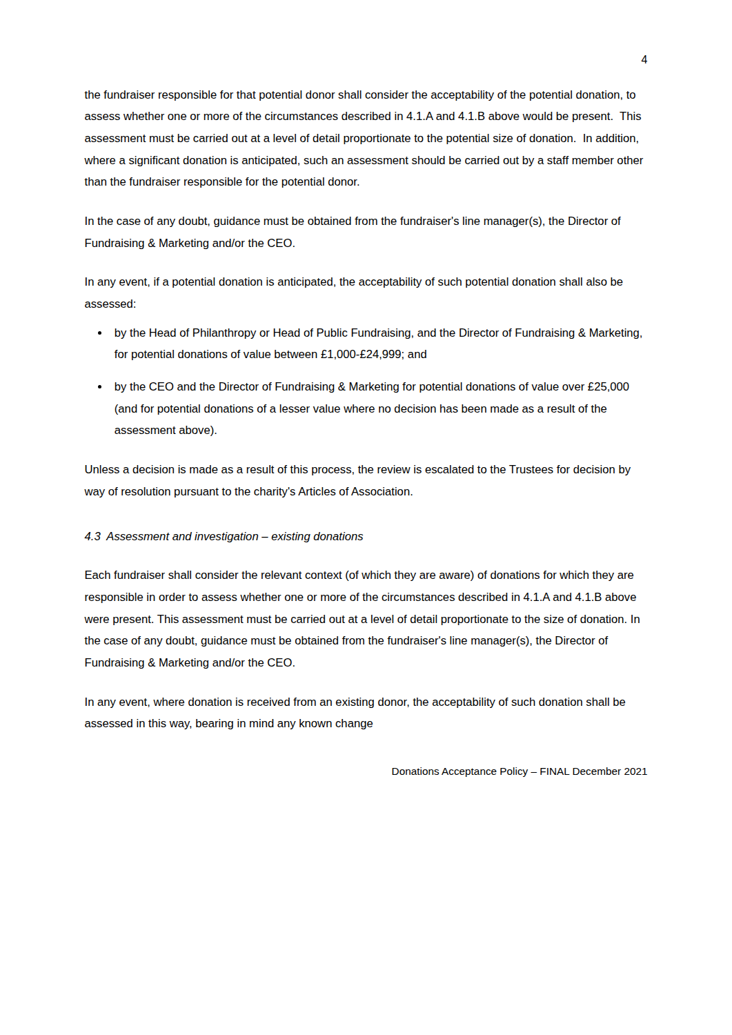4
the fundraiser responsible for that potential donor shall consider the acceptability of the potential donation, to assess whether one or more of the circumstances described in 4.1.A and 4.1.B above would be present. This assessment must be carried out at a level of detail proportionate to the potential size of donation. In addition, where a significant donation is anticipated, such an assessment should be carried out by a staff member other than the fundraiser responsible for the potential donor.
In the case of any doubt, guidance must be obtained from the fundraiser's line manager(s), the Director of Fundraising & Marketing and/or the CEO.
In any event, if a potential donation is anticipated, the acceptability of such potential donation shall also be assessed:
by the Head of Philanthropy or Head of Public Fundraising, and the Director of Fundraising & Marketing, for potential donations of value between £1,000-£24,999; and
by the CEO and the Director of Fundraising & Marketing for potential donations of value over £25,000 (and for potential donations of a lesser value where no decision has been made as a result of the assessment above).
Unless a decision is made as a result of this process, the review is escalated to the Trustees for decision by way of resolution pursuant to the charity's Articles of Association.
4.3 Assessment and investigation – existing donations
Each fundraiser shall consider the relevant context (of which they are aware) of donations for which they are responsible in order to assess whether one or more of the circumstances described in 4.1.A and 4.1.B above were present. This assessment must be carried out at a level of detail proportionate to the size of donation. In the case of any doubt, guidance must be obtained from the fundraiser's line manager(s), the Director of Fundraising & Marketing and/or the CEO.
In any event, where donation is received from an existing donor, the acceptability of such donation shall be assessed in this way, bearing in mind any known change
Donations Acceptance Policy – FINAL December 2021